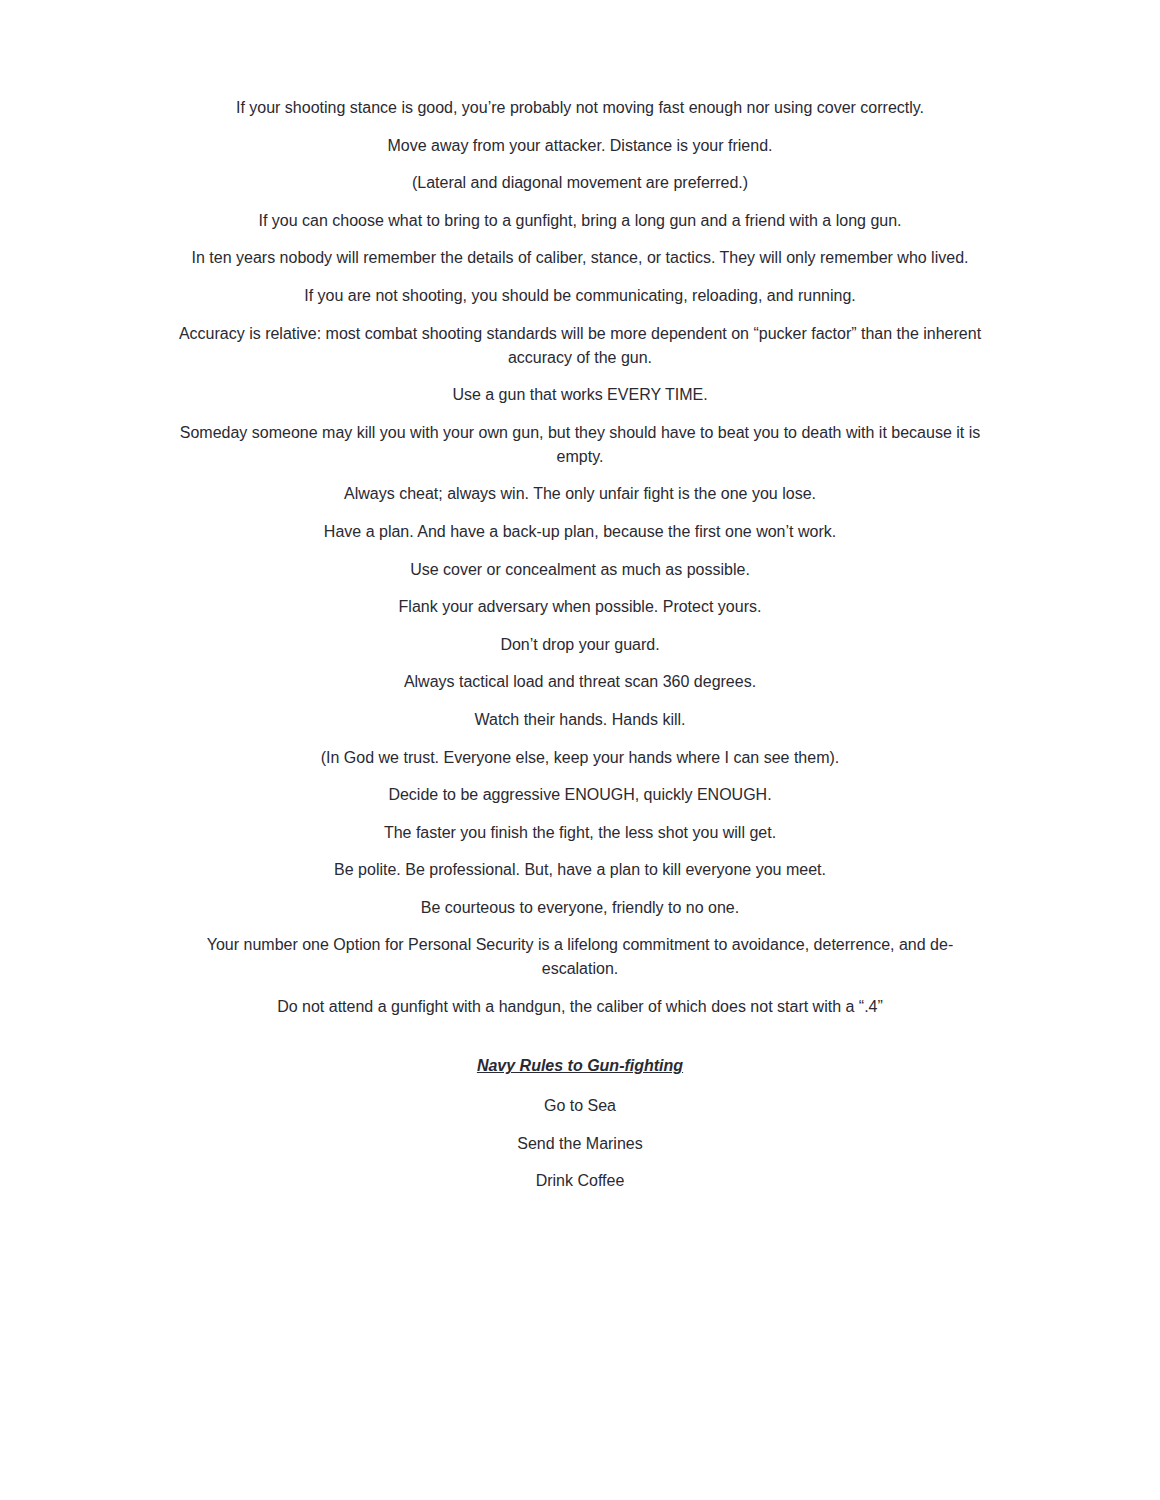If your shooting stance is good, you’re probably not moving fast enough nor using cover correctly.
Move away from your attacker. Distance is your friend.
(Lateral and diagonal movement are preferred.)
If you can choose what to bring to a gunfight, bring a long gun and a friend with a long gun.
In ten years nobody will remember the details of caliber, stance, or tactics. They will only remember who lived.
If you are not shooting, you should be communicating, reloading, and running.
Accuracy is relative: most combat shooting standards will be more dependent on “pucker factor” than the inherent accuracy of the gun.
Use a gun that works EVERY TIME.
Someday someone may kill you with your own gun, but they should have to beat you to death with it because it is empty.
Always cheat; always win. The only unfair fight is the one you lose.
Have a plan. And have a back-up plan, because the first one won’t work.
Use cover or concealment as much as possible.
Flank your adversary when possible. Protect yours.
Don’t drop your guard.
Always tactical load and threat scan 360 degrees.
Watch their hands. Hands kill.
(In God we trust. Everyone else, keep your hands where I can see them).
Decide to be aggressive ENOUGH, quickly ENOUGH.
The faster you finish the fight, the less shot you will get.
Be polite. Be professional. But, have a plan to kill everyone you meet.
Be courteous to everyone, friendly to no one.
Your number one Option for Personal Security is a lifelong commitment to avoidance, deterrence, and de-escalation.
Do not attend a gunfight with a handgun, the caliber of which does not start with a “.4”
Navy Rules to Gun-fighting
Go to Sea
Send the Marines
Drink Coffee